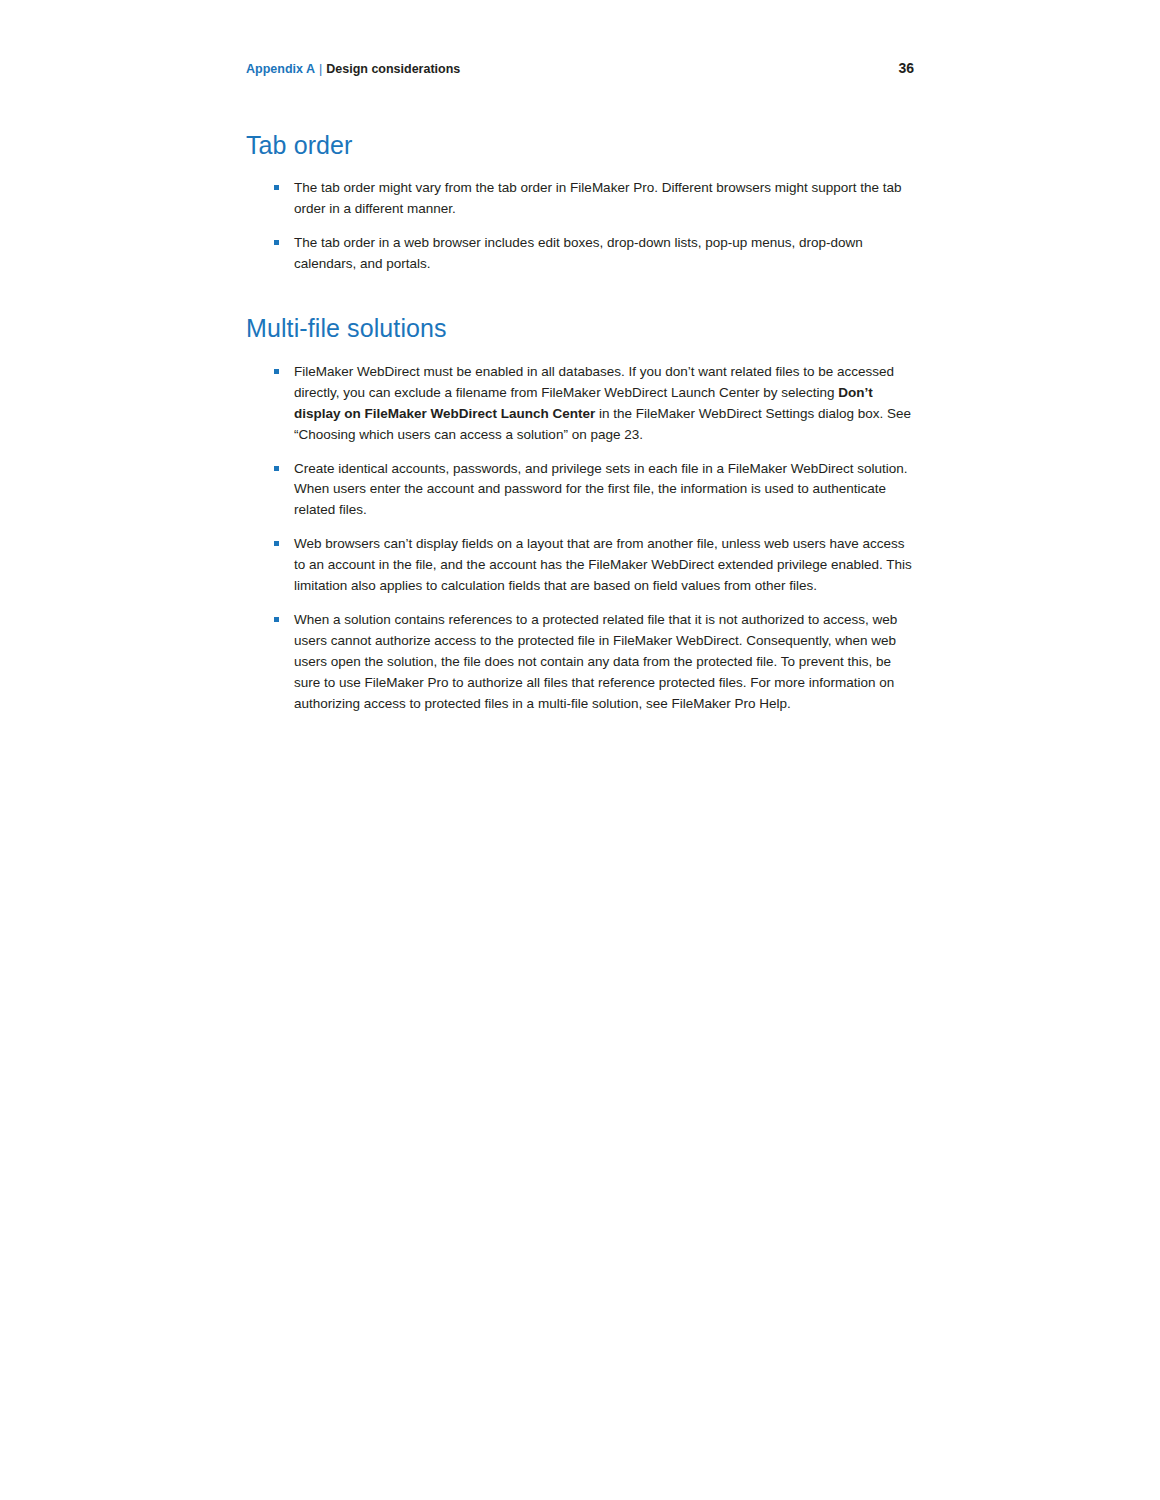Appendix A|Design considerations
36
Tab order
The tab order might vary from the tab order in FileMaker Pro. Different browsers might support the tab order in a different manner.
The tab order in a web browser includes edit boxes, drop-down lists, pop-up menus, drop-down calendars, and portals.
Multi-file solutions
FileMaker WebDirect must be enabled in all databases. If you don’t want related files to be accessed directly, you can exclude a filename from FileMaker WebDirect Launch Center by selecting Don’t display on FileMaker WebDirect Launch Center in the FileMaker WebDirect Settings dialog box. See “Choosing which users can access a solution” on page 23.
Create identical accounts, passwords, and privilege sets in each file in a FileMaker WebDirect solution. When users enter the account and password for the first file, the information is used to authenticate related files.
Web browsers can’t display fields on a layout that are from another file, unless web users have access to an account in the file, and the account has the FileMaker WebDirect extended privilege enabled. This limitation also applies to calculation fields that are based on field values from other files.
When a solution contains references to a protected related file that it is not authorized to access, web users cannot authorize access to the protected file in FileMaker WebDirect. Consequently, when web users open the solution, the file does not contain any data from the protected file. To prevent this, be sure to use FileMaker Pro to authorize all files that reference protected files. For more information on authorizing access to protected files in a multi-file solution, see FileMaker Pro Help.